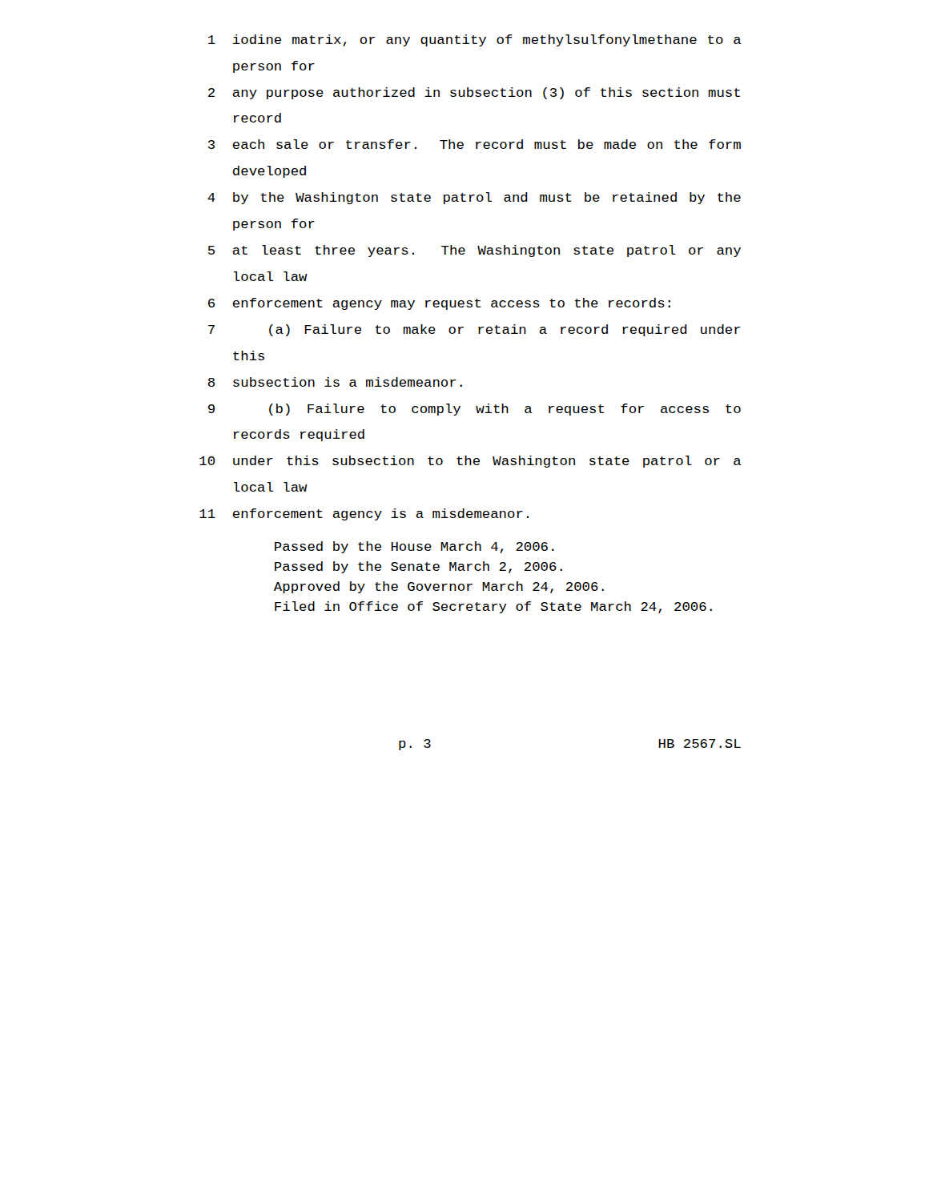iodine matrix, or any quantity of methylsulfonylmethane to a person for
any purpose authorized in subsection (3) of this section must record
each sale or transfer. The record must be made on the form developed
by the Washington state patrol and must be retained by the person for
at least three years. The Washington state patrol or any local law
enforcement agency may request access to the records:
(a) Failure to make or retain a record required under this
subsection is a misdemeanor.
(b) Failure to comply with a request for access to records required
under this subsection to the Washington state patrol or a local law
enforcement agency is a misdemeanor.
Passed by the House March 4, 2006.
Passed by the Senate March 2, 2006.
Approved by the Governor March 24, 2006.
Filed in Office of Secretary of State March 24, 2006.
p. 3 HB 2567.SL